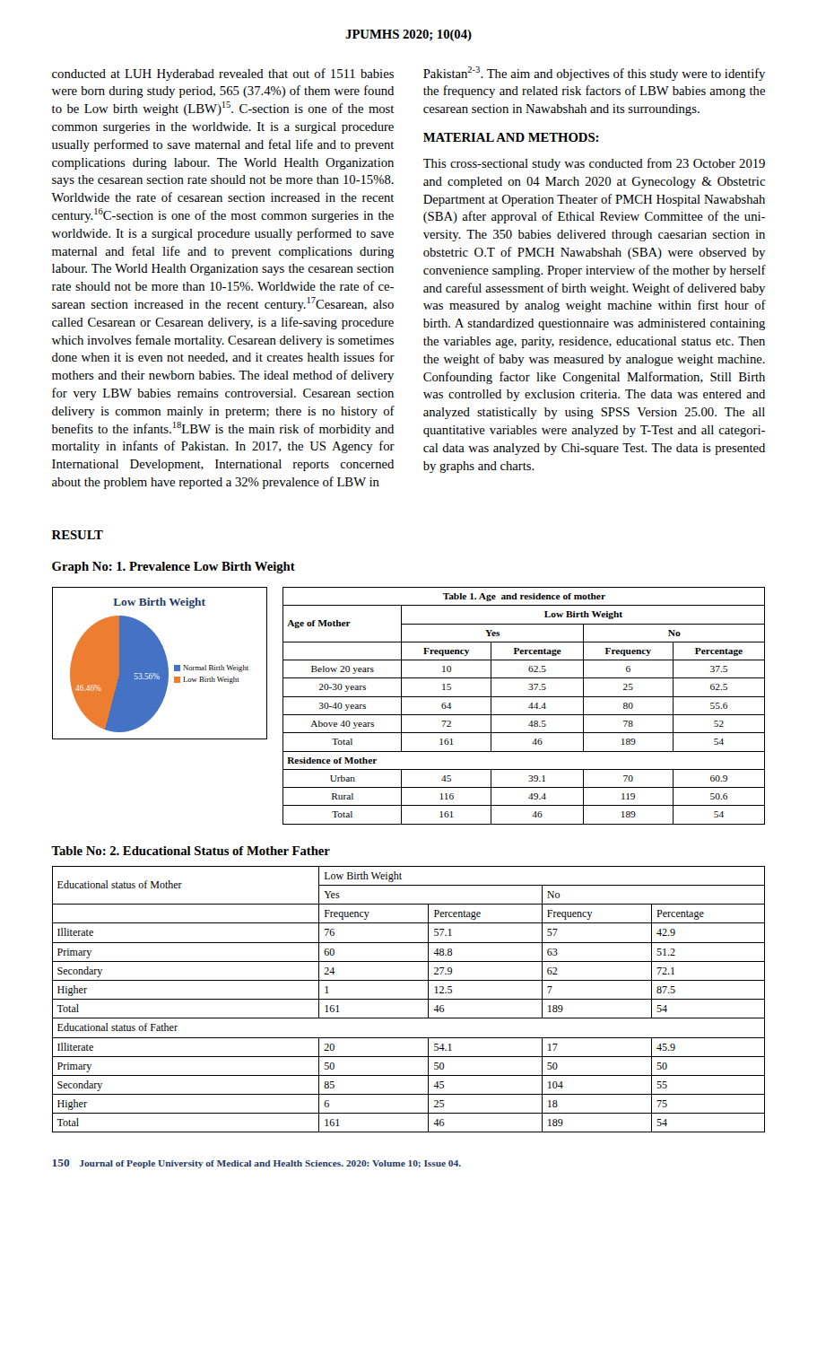JPUMHS 2020; 10(04)
conducted at LUH Hyderabad revealed that out of 1511 babies were born during study period, 565 (37.4%) of them were found to be Low birth weight (LBW)15. C-section is one of the most common surgeries in the worldwide. It is a surgical procedure usually performed to save maternal and fetal life and to prevent complications during labour. The World Health Organization says the cesarean section rate should not be more than 10-15%8. Worldwide the rate of cesarean section increased in the recent century.16C-section is one of the most common surgeries in the worldwide. It is a surgical procedure usually performed to save maternal and fetal life and to prevent complications during labour. The World Health Organization says the cesarean section rate should not be more than 10-15%. Worldwide the rate of cesarean section increased in the recent century.17Cesarean, also called Cesarean or Cesarean delivery, is a life-saving procedure which involves female mortality. Cesarean delivery is sometimes done when it is even not needed, and it creates health issues for mothers and their newborn babies. The ideal method of delivery for very LBW babies remains controversial. Cesarean section delivery is common mainly in preterm; there is no history of benefits to the infants.18LBW is the main risk of morbidity and mortality in infants of Pakistan. In 2017, the US Agency for International Development, International reports concerned about the problem have reported a 32% prevalence of LBW in
Pakistan2-3. The aim and objectives of this study were to identify the frequency and related risk factors of LBW babies among the cesarean section in Nawabshah and its surroundings.
Material and Methods:
This cross-sectional study was conducted from 23 October 2019 and completed on 04 March 2020 at Gynecology & Obstetric Department at Operation Theater of PMCH Hospital Nawabshah (SBA) after approval of Ethical Review Committee of the university. The 350 babies delivered through caesarian section in obstetric O.T of PMCH Nawabshah (SBA) were observed by convenience sampling. Proper interview of the mother by herself and careful assessment of birth weight. Weight of delivered baby was measured by analog weight machine within first hour of birth. A standardized questionnaire was administered containing the variables age, parity, residence, educational status etc. Then the weight of baby was measured by analogue weight machine. Confounding factor like Congenital Malformation, Still Birth was controlled by exclusion criteria. The data was entered and analyzed statistically by using SPSS Version 25.00. The all quantitative variables were analyzed by T-Test and all categorical data was analyzed by Chi-square Test. The data is presented by graphs and charts.
Result
Graph No: 1. Prevalence Low Birth Weight
Low Birth Weight
46.46% 53.56%
Normal Birth Weight
Low Birth Weight
| Table 1. Age and residence of mother |
| --- |
| Age of Mother | Low Birth Weight |
| Yes | No |
| | Frequency | Percentage | Frequency | Percentage |
| Below 20 years | 10 | 62.5 | 6 | 37.5 |
| 20-30 years | 15 | 37.5 | 25 | 62.5 |
| 30-40 years | 64 | 44.4 | 80 | 55.6 |
| Above 40 years | 72 | 48.5 | 78 | 52 |
| Total | 161 | 46 | 189 | 54 |
| Residence of Mother |
| Urban | 45 | 39.1 | 70 | 60.9 |
| Rural | 116 | 49.4 | 119 | 50.6 |
| Total | 161 | 46 | 189 | 54 |
Table No: 2. Educational Status of Mother Father
| Educational status of Mother | Low Birth Weight |
| Yes | No |
| | Frequency | Percentage | Frequency | Percentage |
| Illiterate | 76 | 57.1 | 57 | 42.9 |
| Primary | 60 | 48.8 | 63 | 51.2 |
| Secondary | 24 | 27.9 | 62 | 72.1 |
| Higher | 1 | 12.5 | 7 | 87.5 |
| Total | 161 | 46 | 189 | 54 |
| Educational status of Father |
| Illiterate | 20 | 54.1 | 17 | 45.9 |
| Primary | 50 | 50 | 50 | 50 |
| Secondary | 85 | 45 | 104 | 55 |
| Higher | 6 | 25 | 18 | 75 |
| Total | 161 | 46 | 189 | 54 |
150 Journal of People University of Medical and Health Sciences. 2020: Volume 10; Issue 04.